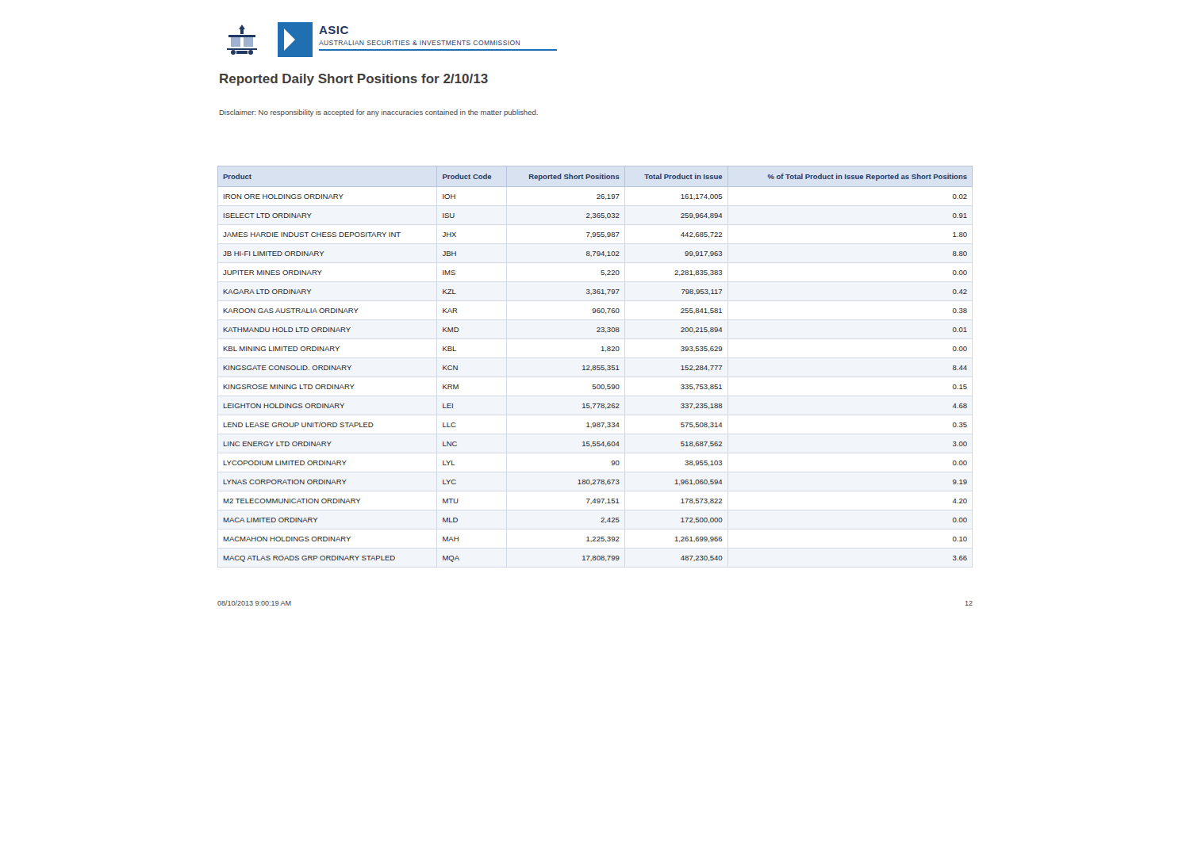ASIC
Australian Securities & Investments Commission
Reported Daily Short Positions for 2/10/13
Disclaimer: No responsibility is accepted for any inaccuracies contained in the matter published.
| Product | Product Code | Reported Short Positions | Total Product in Issue | % of Total Product in Issue Reported as Short Positions |
| --- | --- | --- | --- | --- |
| IRON ORE HOLDINGS ORDINARY | IOH | 26,197 | 161,174,005 | 0.02 |
| ISELECT LTD ORDINARY | ISU | 2,365,032 | 259,964,894 | 0.91 |
| JAMES HARDIE INDUST CHESS DEPOSITARY INT | JHX | 7,955,987 | 442,685,722 | 1.80 |
| JB HI-FI LIMITED ORDINARY | JBH | 8,794,102 | 99,917,963 | 8.80 |
| JUPITER MINES ORDINARY | IMS | 5,220 | 2,281,835,383 | 0.00 |
| KAGARA LTD ORDINARY | KZL | 3,361,797 | 798,953,117 | 0.42 |
| KAROON GAS AUSTRALIA ORDINARY | KAR | 960,760 | 255,841,581 | 0.38 |
| KATHMANDU HOLD LTD ORDINARY | KMD | 23,308 | 200,215,894 | 0.01 |
| KBL MINING LIMITED ORDINARY | KBL | 1,820 | 393,535,629 | 0.00 |
| KINGSGATE CONSOLID. ORDINARY | KCN | 12,855,351 | 152,284,777 | 8.44 |
| KINGSROSE MINING LTD ORDINARY | KRM | 500,590 | 335,753,851 | 0.15 |
| LEIGHTON HOLDINGS ORDINARY | LEI | 15,778,262 | 337,235,188 | 4.68 |
| LEND LEASE GROUP UNIT/ORD STAPLED | LLC | 1,987,334 | 575,508,314 | 0.35 |
| LINC ENERGY LTD ORDINARY | LNC | 15,554,604 | 518,687,562 | 3.00 |
| LYCOPODIUM LIMITED ORDINARY | LYL | 90 | 38,955,103 | 0.00 |
| LYNAS CORPORATION ORDINARY | LYC | 180,278,673 | 1,961,060,594 | 9.19 |
| M2 TELECOMMUNICATION ORDINARY | MTU | 7,497,151 | 178,573,822 | 4.20 |
| MACA LIMITED ORDINARY | MLD | 2,425 | 172,500,000 | 0.00 |
| MACMAHON HOLDINGS ORDINARY | MAH | 1,225,392 | 1,261,699,966 | 0.10 |
| MACQ ATLAS ROADS GRP ORDINARY STAPLED | MQA | 17,808,799 | 487,230,540 | 3.66 |
08/10/2013 9:00:19 AM
12